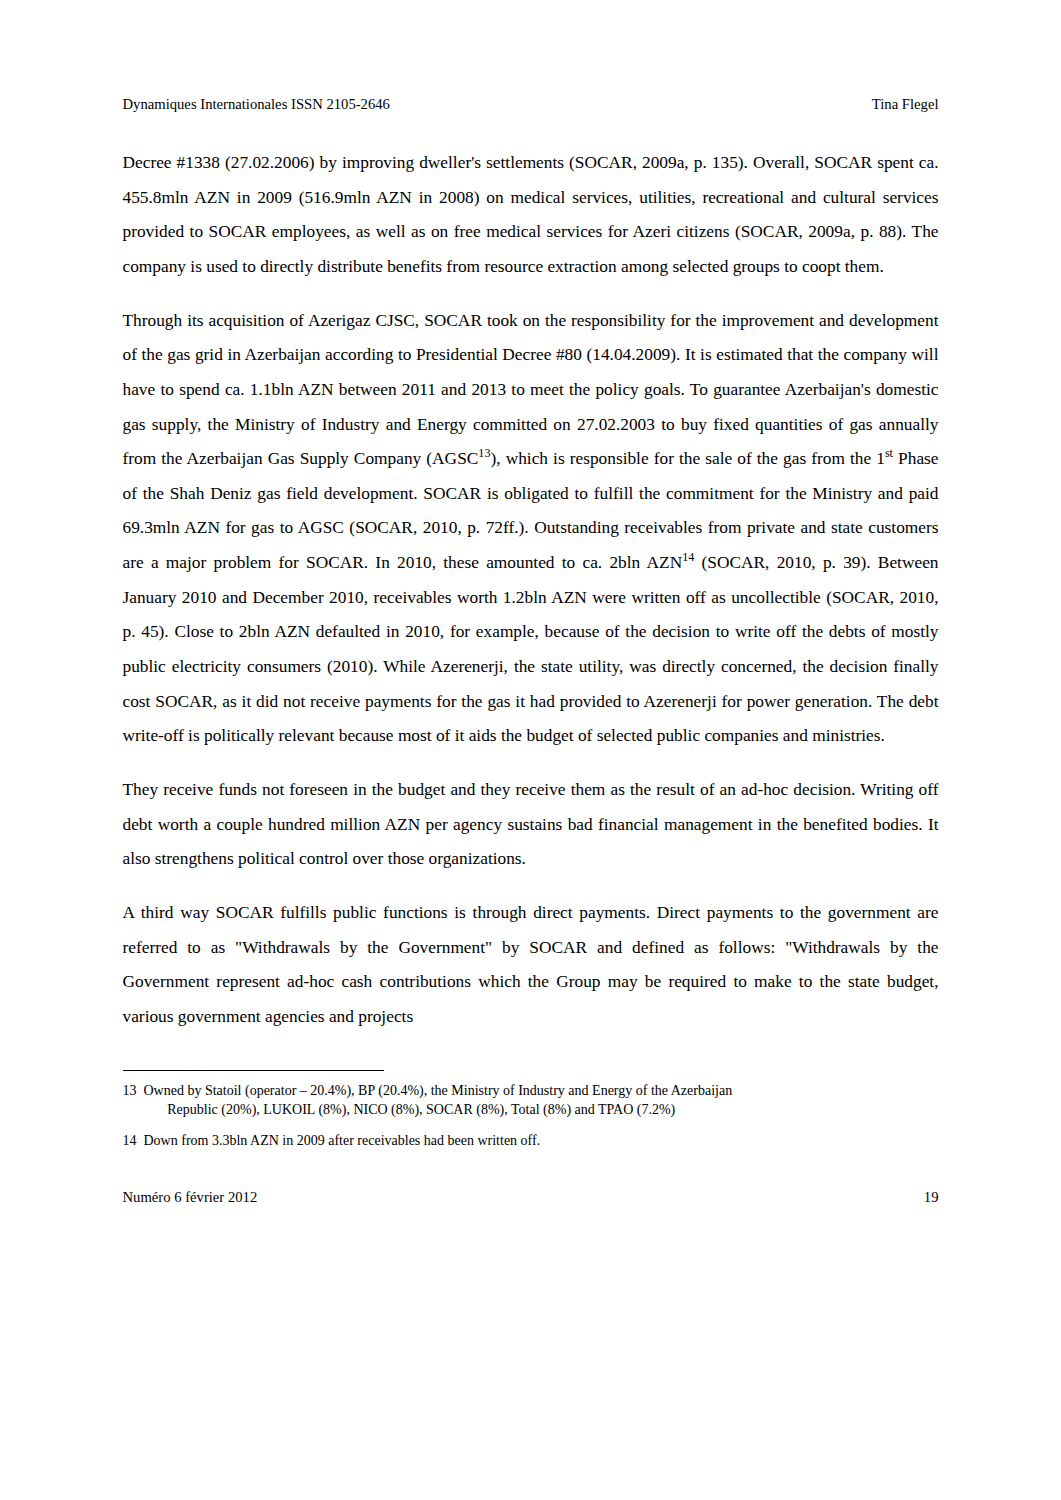Dynamiques Internationales ISSN 2105-2646
Tina Flegel
Decree #1338 (27.02.2006) by improving dweller's settlements (SOCAR, 2009a, p. 135). Overall, SOCAR spent ca. 455.8mln AZN in 2009 (516.9mln AZN in 2008) on medical services, utilities, recreational and cultural services provided to SOCAR employees, as well as on free medical services for Azeri citizens (SOCAR, 2009a, p. 88). The company is used to directly distribute benefits from resource extraction among selected groups to coopt them.
Through its acquisition of Azerigaz CJSC, SOCAR took on the responsibility for the improvement and development of the gas grid in Azerbaijan according to Presidential Decree #80 (14.04.2009). It is estimated that the company will have to spend ca. 1.1bln AZN between 2011 and 2013 to meet the policy goals. To guarantee Azerbaijan's domestic gas supply, the Ministry of Industry and Energy committed on 27.02.2003 to buy fixed quantities of gas annually from the Azerbaijan Gas Supply Company (AGSC13), which is responsible for the sale of the gas from the 1st Phase of the Shah Deniz gas field development. SOCAR is obligated to fulfill the commitment for the Ministry and paid 69.3mln AZN for gas to AGSC (SOCAR, 2010, p. 72ff.). Outstanding receivables from private and state customers are a major problem for SOCAR. In 2010, these amounted to ca. 2bln AZN14 (SOCAR, 2010, p. 39). Between January 2010 and December 2010, receivables worth 1.2bln AZN were written off as uncollectible (SOCAR, 2010, p. 45). Close to 2bln AZN defaulted in 2010, for example, because of the decision to write off the debts of mostly public electricity consumers (2010). While Azerenerji, the state utility, was directly concerned, the decision finally cost SOCAR, as it did not receive payments for the gas it had provided to Azerenerji for power generation. The debt write-off is politically relevant because most of it aids the budget of selected public companies and ministries.
They receive funds not foreseen in the budget and they receive them as the result of an ad-hoc decision. Writing off debt worth a couple hundred million AZN per agency sustains bad financial management in the benefited bodies. It also strengthens political control over those organizations.
A third way SOCAR fulfills public functions is through direct payments. Direct payments to the government are referred to as "Withdrawals by the Government" by SOCAR and defined as follows: "Withdrawals by the Government represent ad-hoc cash contributions which the Group may be required to make to the state budget, various government agencies and projects
13 Owned by Statoil (operator – 20.4%), BP (20.4%), the Ministry of Industry and Energy of the Azerbaijan Republic (20%), LUKOIL (8%), NICO (8%), SOCAR (8%), Total (8%) and TPAO (7.2%)
14 Down from 3.3bln AZN in 2009 after receivables had been written off.
Numéro 6 février 2012
19